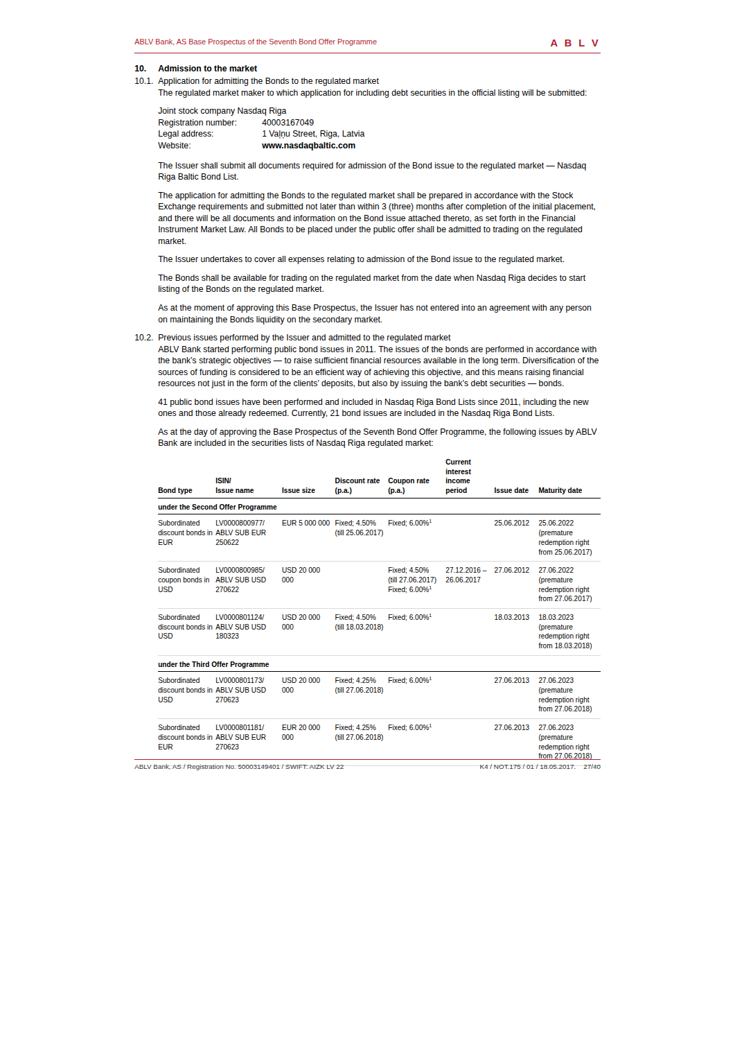ABLV Bank, AS Base Prospectus of the Seventh Bond Offer Programme
A B L V
10.
Admission to the market
10.1.
Application for admitting the Bonds to the regulated market
The regulated market maker to which application for including debt securities in the official listing will be submitted:
| Joint stock company Nasdaq Riga |
| Registration number: | 40003167049 |
| Legal address: | 1 Vaļņu Street, Riga, Latvia |
| Website: | www.nasdaqbaltic.com |
The Issuer shall submit all documents required for admission of the Bond issue to the regulated market — Nasdaq Riga Baltic Bond List.
The application for admitting the Bonds to the regulated market shall be prepared in accordance with the Stock Exchange requirements and submitted not later than within 3 (three) months after completion of the initial placement, and there will be all documents and information on the Bond issue attached thereto, as set forth in the Financial Instrument Market Law. All Bonds to be placed under the public offer shall be admitted to trading on the regulated market.
The Issuer undertakes to cover all expenses relating to admission of the Bond issue to the regulated market.
The Bonds shall be available for trading on the regulated market from the date when Nasdaq Riga decides to start listing of the Bonds on the regulated market.
As at the moment of approving this Base Prospectus, the Issuer has not entered into an agreement with any person on maintaining the Bonds liquidity on the secondary market.
10.2.
Previous issues performed by the Issuer and admitted to the regulated market
ABLV Bank started performing public bond issues in 2011. The issues of the bonds are performed in accordance with the bank’s strategic objectives — to raise sufficient financial resources available in the long term. Diversification of the sources of funding is considered to be an efficient way of achieving this objective, and this means raising financial resources not just in the form of the clients’ deposits, but also by issuing the bank’s debt securities — bonds.
41 public bond issues have been performed and included in Nasdaq Riga Bond Lists since 2011, including the new ones and those already redeemed. Currently, 21 bond issues are included in the Nasdaq Riga Bond Lists.
As at the day of approving the Base Prospectus of the Seventh Bond Offer Programme, the following issues by ABLV Bank are included in the securities lists of Nasdaq Riga regulated market:
| Bond type | ISIN/ Issue name | Issue size | Discount rate (p.a.) | Coupon rate (p.a.) | Current interest income period | Issue date | Maturity date |
| --- | --- | --- | --- | --- | --- | --- | --- |
| under the Second Offer Programme |
| Subordinated discount bonds in EUR | LV0000800977/ ABLV SUB EUR 250622 | EUR 5 000 000 | Fixed; 4.50% (till 25.06.2017) | Fixed; 6.00% 1 | | 25.06.2012 | 25.06.2022 (premature redemption right from 25.06.2017) |
| Subordinated coupon bonds in USD | LV0000800985/ ABLV SUB USD 270622 | USD 20 000 000 | | Fixed; 4.50% (till 27.06.2017) Fixed; 6.00% 1 | 27.12.2016 – 26.06.2017 | 27.06.2012 | 27.06.2022 (premature redemption right from 27.06.2017) |
| Subordinated discount bonds in USD | LV0000801124/ ABLV SUB USD 180323 | USD 20 000 000 | Fixed; 4.50% (till 18.03.2018) | Fixed; 6.00% 1 | | 18.03.2013 | 18.03.2023 (premature redemption right from 18.03.2018) |
| under the Third Offer Programme |
| Subordinated discount bonds in USD | LV0000801173/ ABLV SUB USD 270623 | USD 20 000 000 | Fixed; 4.25% (till 27.06.2018) | Fixed; 6.00% 1 | | 27.06.2013 | 27.06.2023 (premature redemption right from 27.06.2018) |
| Subordinated discount bonds in EUR | LV0000801181/ ABLV SUB EUR 270623 | EUR 20 000 000 | Fixed; 4.25% (till 27.06.2018) | Fixed; 6.00% 1 | | 27.06.2013 | 27.06.2023 (premature redemption right from 27.06.2018) |
ABLV Bank, AS / Registration No. 50003149401 / SWIFT: AIZK LV 22
K4 / NOT.175 / 01 / 18.05.2017. 27/40